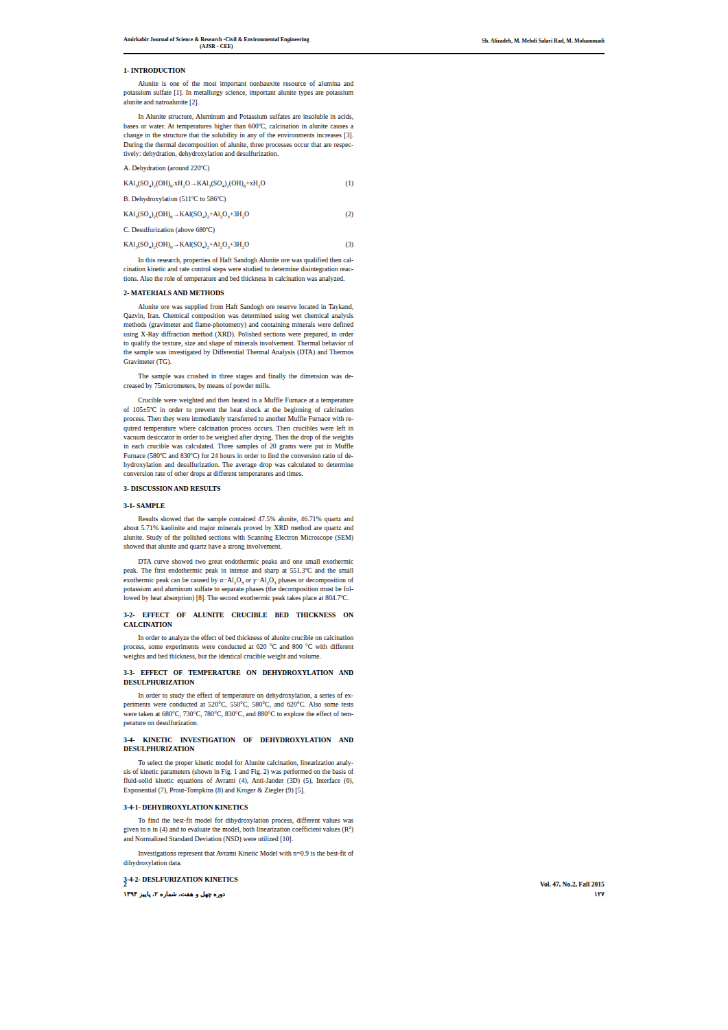Amirkabir Journal of Science & Research -Civil & Environmental Engineering
(AJSR - CEE)
Sh. Alizadeh, M. Mehdi Salari Rad, M. Mohammadi
1- Introduction
Alunite is one of the most important nonbauxite resource of alumina and potassium sulfate [1]. In metallurgy science, important alunite types are potassium alunite and natroalunite [2].
In Alunite structure, Aluminum and Potassium sulfates are insoluble in acids, bases or water. At temperatures higher than 600ºC, calcination in alunite causes a change in the structure that the solubility in any of the environments increases [3]. During the thermal decomposition of alunite, three processes occur that are respectively: dehydration, dehydroxylation and desulfurization.
A. Dehydration (around 220ºC)
KAl3(SO4)2(OH)6.xH2O→KAl3(SO4)2(OH)6+xH2O (1)
B. Dehydroxylation (511ºC to 586ºC)
KAl3(SO4)2(OH)6→KAl(SO4)2+Al2O3+3H2O (2)
C. Desulfurization (above 680ºC)
KAl3(SO4)2(OH)6→KAl(SO4)2+Al2O3+3H2O (3)
In this research, properties of Haft Sandogh Alunite ore was qualified then calcination kinetic and rate control steps were studied to determine disintegration reactions. Also the role of temperature and bed thickness in calcination was analyzed.
2- Materials and Methods
Alunite ore was supplied from Haft Sandogh ore reserve located in Taykand, Qazvin, Iran. Chemical composition was determined using wet chemical analysis methods (gravimeter and flame-photometry) and containing minerals were defined using X-Ray diffraction method (XRD). Polished sections were prepared, in order to qualify the texture, size and shape of minerals involvement. Thermal behavior of the sample was investigated by Differential Thermal Analysis (DTA) and Thermos Gravimeter (TG).
The sample was crushed in three stages and finally the dimension was decreased by 75micrometers, by means of powder mills.
Crucible were weighted and then heated in a Muffle Furnace at a temperature of 105±5ºC in order to prevent the heat shock at the beginning of calcination process. Then they were immediately transferred to another Muffle Furnace with required temperature where calcination process occurs. Then crucibles were left in vacuum desiccator in order to be weighed after drying. Then the drop of the weights in each crucible was calculated. Three samples of 20 grams were put in Muffle Furnace (580ºC and 830ºC) for 24 hours in order to find the conversion ratio of dehydroxylation and desulfurization. The average drop was calculated to determine conversion rate of other drops at different temperatures and times.
3- Discussion and Results
3-1- Sample
Results showed that the sample contained 47.5% alunite, 46.71% quartz and about 5.71% kaolinite and major minerals proved by XRD method are quartz and alunite. Study of the polished sections with Scanning Electron Microscope (SEM) showed that alunite and quartz have a strong involvement.
DTA curve showed two great endothermic peaks and one small exothermic peak. The first endothermic peak in intense and sharp at 551.3ºC and the small exothermic peak can be caused by α−Al2O3 or γ−Al2O3 phases or decomposition of potassium and aluminum sulfate to separate phases (the decomposition must be followed by heat absorption) [8]. The second exothermic peak takes place at 804.7ºC.
3-2- Effect of Alunite Crucible Bed Thickness on Calcination
In order to analyze the effect of bed thickness of alunite crucible on calcination process, some experiments were conducted at 620 °C and 800 °C with different weights and bed thickness, but the identical crucible weight and volume.
3-3- Effect of Temperature on Dehydroxylation and Desulphurization
In order to study the effect of temperature on dehydroxylation, a series of experiments were conducted at 520°C, 550°C, 580°C, and 620°C. Also some tests were taken at 680°C, 730°C, 780°C, 830°C, and 880°C to explore the effect of temperature on desulfurization.
3-4- Kinetic Investigation of Dehydroxylation and Desulphurization
To select the proper kinetic model for Alunite calcination, linearization analysis of kinetic parameters (shown in Fig. 1 and Fig. 2) was performed on the basis of fluid-solid kinetic equations of Avrami (4), Anti-Jander (3D) (5), Interface (6), Exponential (7), Prout-Tompkins (8) and Kroger & Ziegler (9) [5].
3-4-1- Dehydroxylation Kinetics
To find the best-fit model for dihydroxylation process, different values was given to n in (4) and to evaluate the model, both linearization coefficient values (R2) and Normalized Standard Deviation (NSD) were utilized [10].
Investigations represent that Avrami Kinetic Model with n=0.9 is the best-fit of dihydroxylation data.
3-4-2- Deslfurization Kinetics
2 Vol. 47, No.2, Fall 2015
دوره چهل و هفت، شماره ۲، پاییز ۱۳۹۴ ۱۲۷